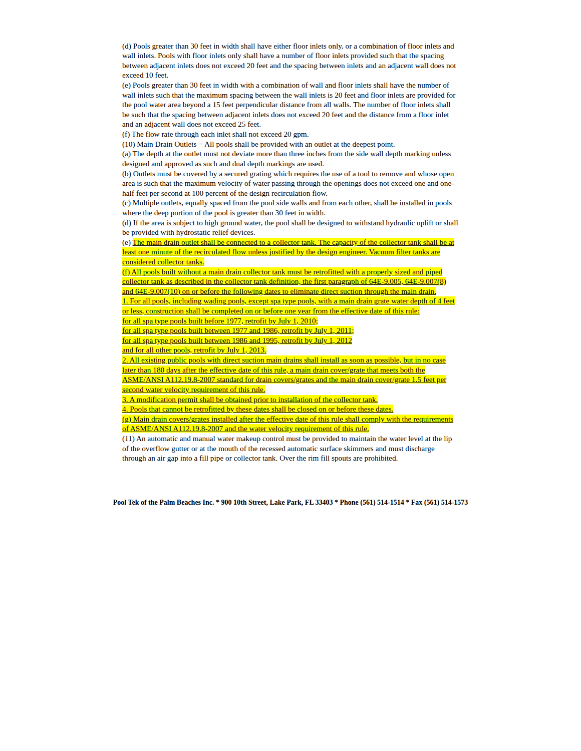(d) Pools greater than 30 feet in width shall have either floor inlets only, or a combination of floor inlets and wall inlets. Pools with floor inlets only shall have a number of floor inlets provided such that the spacing between adjacent inlets does not exceed 20 feet and the spacing between inlets and an adjacent wall does not exceed 10 feet.
(e) Pools greater than 30 feet in width with a combination of wall and floor inlets shall have the number of wall inlets such that the maximum spacing between the wall inlets is 20 feet and floor inlets are provided for the pool water area beyond a 15 feet perpendicular distance from all walls. The number of floor inlets shall be such that the spacing between adjacent inlets does not exceed 20 feet and the distance from a floor inlet and an adjacent wall does not exceed 25 feet.
(f) The flow rate through each inlet shall not exceed 20 gpm.
(10) Main Drain Outlets − All pools shall be provided with an outlet at the deepest point.
(a) The depth at the outlet must not deviate more than three inches from the side wall depth marking unless designed and approved as such and dual depth markings are used.
(b) Outlets must be covered by a secured grating which requires the use of a tool to remove and whose open area is such that the maximum velocity of water passing through the openings does not exceed one and one-half feet per second at 100 percent of the design recirculation flow.
(c) Multiple outlets, equally spaced from the pool side walls and from each other, shall be installed in pools where the deep portion of the pool is greater than 30 feet in width.
(d) If the area is subject to high ground water, the pool shall be designed to withstand hydraulic uplift or shall be provided with hydrostatic relief devices.
(e) The main drain outlet shall be connected to a collector tank. The capacity of the collector tank shall be at least one minute of the recirculated flow unless justified by the design engineer. Vacuum filter tanks are considered collector tanks.
(f) All pools built without a main drain collector tank must be retrofitted with a properly sized and piped collector tank as described in the collector tank definition, the first paragraph of 64E-9.005, 64E-9.007(8) and 64E-9.007(10) on or before the following dates to eliminate direct suction through the main drain.
1. For all pools, including wading pools, except spa type pools, with a main drain grate water depth of 4 feet or less, construction shall be completed on or before one year from the effective date of this rule:
for all spa type pools built before 1977, retrofit by July 1, 2010;
for all spa type pools built between 1977 and 1986, retrofit by July 1, 2011;
for all spa type pools built between 1986 and 1995, retrofit by July 1, 2012
and for all other pools, retrofit by July 1, 2013.
2. All existing public pools with direct suction main drains shall install as soon as possible, but in no case later than 180 days after the effective date of this rule, a main drain cover/grate that meets both the ASME/ANSI A112.19.8-2007 standard for drain covers/grates and the main drain cover/grate 1.5 feet per second water velocity requirement of this rule.
3. A modification permit shall be obtained prior to installation of the collector tank.
4. Pools that cannot be retrofitted by these dates shall be closed on or before these dates.
(g) Main drain covers/grates installed after the effective date of this rule shall comply with the requirements of ASME/ANSI A112.19.8-2007 and the water velocity requirement of this rule.
(11) An automatic and manual water makeup control must be provided to maintain the water level at the lip of the overflow gutter or at the mouth of the recessed automatic surface skimmers and must discharge through an air gap into a fill pipe or collector tank. Over the rim fill spouts are prohibited.
Pool Tek of the Palm Beaches Inc. * 900 10th Street, Lake Park, FL 33403 * Phone (561) 514-1514 * Fax (561) 514-1573